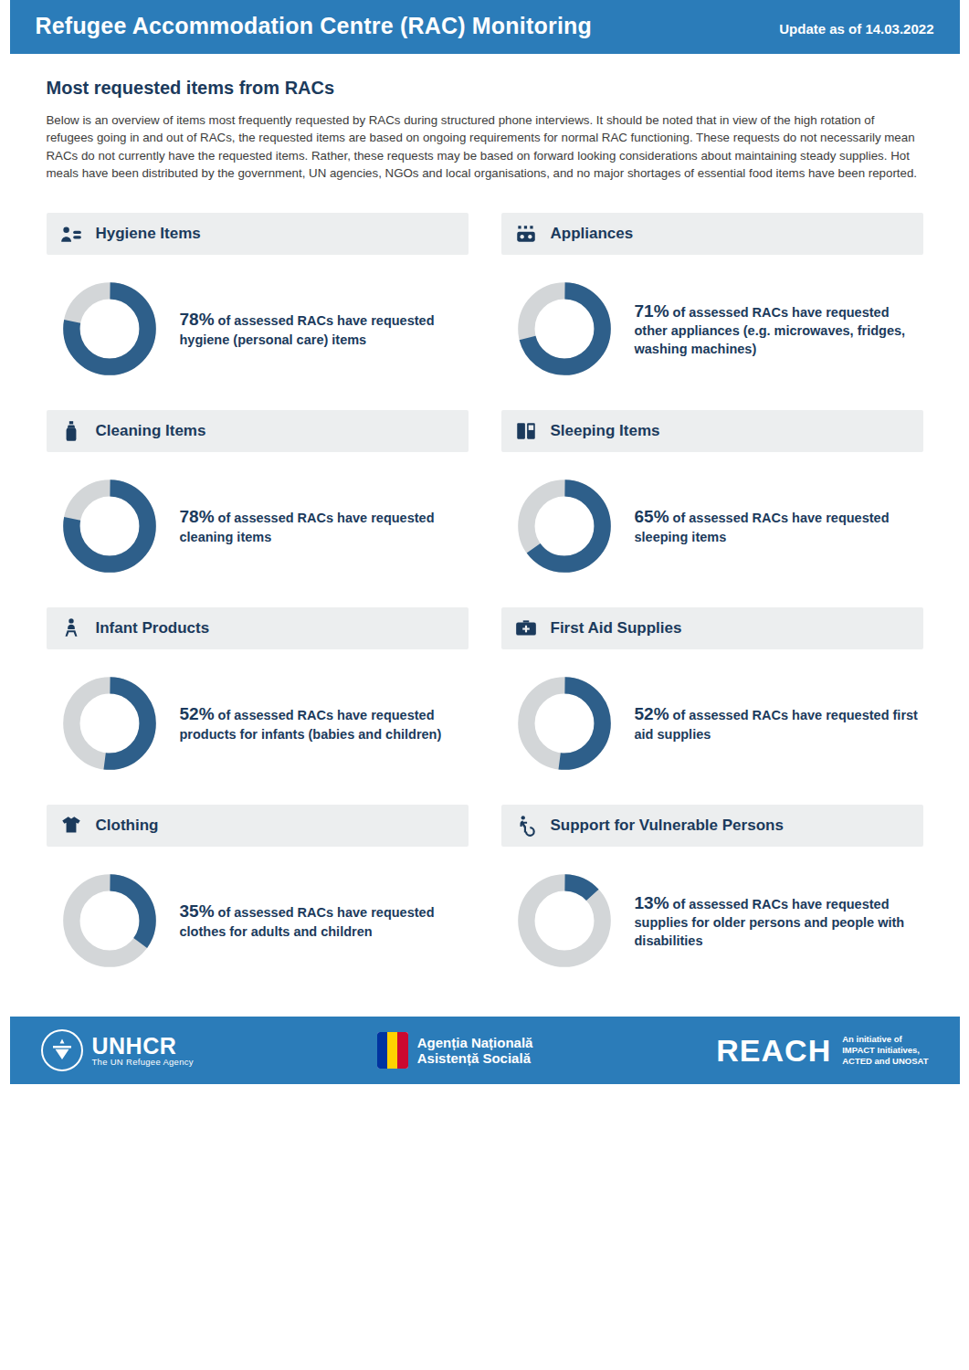Refugee Accommodation Centre (RAC) Monitoring
Update as of 14.03.2022
Most requested items from RACs
Below is an overview of items most frequently requested by RACs during structured phone interviews. It should be noted that in view of the high rotation of refugees going in and out of RACs, the requested items are based on ongoing requirements for normal RAC functioning. These requests do not necessarily mean RACs do not currently have the requested items. Rather, these requests may be based on forward looking considerations about maintaining steady supplies. Hot meals have been distributed by the government, UN agencies, NGOs and local organisations, and no major shortages of essential food items have been reported.
Hygiene Items
78% of assessed RACs have requested hygiene (personal care) items
Appliances
71% of assessed RACs have requested other appliances (e.g. microwaves, fridges, washing machines)
Cleaning Items
78% of assessed RACs have requested cleaning items
Sleeping Items
65% of assessed RACs have requested sleeping items
Infant Products
52% of assessed RACs have requested products for infants (babies and children)
First Aid Supplies
52% of assessed RACs have requested first aid supplies
Clothing
35% of assessed RACs have requested clothes for adults and children
Support for Vulnerable Persons
13% of assessed RACs have requested supplies for older persons and people with disabilities
UNHCR
The UN Refugee Agency
Agenția Națională
Asistență Socială
REACH
An initiative of
IMPACT Initiatives,
ACTED and UNOSAT